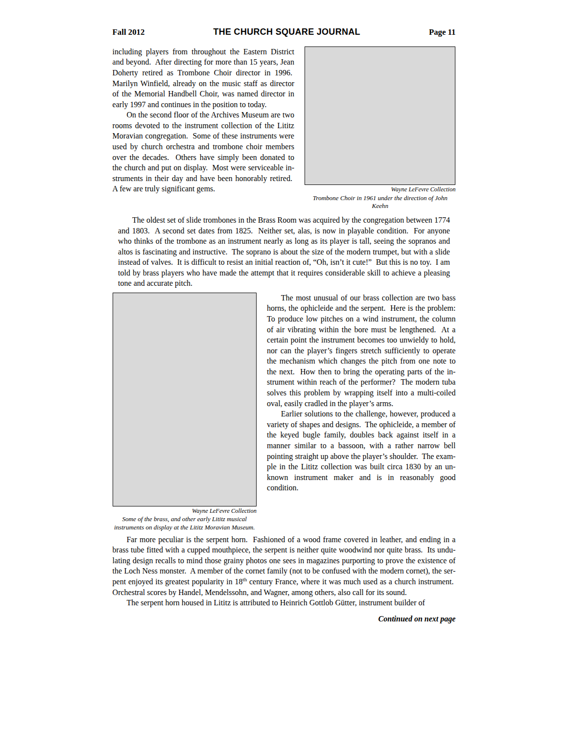Fall 2012 The Church Square Journal Page 11
including players from throughout the Eastern District and beyond. After directing for more than 15 years, Jean Doherty retired as Trombone Choir director in 1996. Marilyn Winfield, already on the music staff as director of the Memorial Handbell Choir, was named director in early 1997 and continues in the position to today.
On the second floor of the Archives Museum are two rooms devoted to the instrument collection of the Lititz Moravian congregation. Some of these instruments were used by church orchestra and trombone choir members over the decades. Others have simply been donated to the church and put on display. Most were serviceable instruments in their day and have been honorably retired. A few are truly significant gems.
Wayne LeFevre Collection Trombone Choir in 1961 under the direction of John Keehn
The oldest set of slide trombones in the Brass Room was acquired by the congregation between 1774 and 1803. A second set dates from 1825. Neither set, alas, is now in playable condition. For anyone who thinks of the trombone as an instrument nearly as long as its player is tall, seeing the sopranos and altos is fascinating and instructive. The soprano is about the size of the modern trumpet, but with a slide instead of valves. It is difficult to resist an initial reaction of, “Oh, isn’t it cute!” But this is no toy. I am told by brass players who have made the attempt that it requires considerable skill to achieve a pleasing tone and accurate pitch.
Wayne LeFevre Collection Some of the brass, and other early Lititz musical instruments on display at the Lititz Moravian Museum.
The most unusual of our brass collection are two bass horns, the ophicleide and the serpent. Here is the problem: To produce low pitches on a wind instrument, the column of air vibrating within the bore must be lengthened. At a certain point the instrument becomes too unwieldy to hold, nor can the player’s fingers stretch sufficiently to operate the mechanism which changes the pitch from one note to the next. How then to bring the operating parts of the instrument within reach of the performer? The modern tuba solves this problem by wrapping itself into a multi-coiled oval, easily cradled in the player’s arms.
Earlier solutions to the challenge, however, produced a variety of shapes and designs. The ophicleide, a member of the keyed bugle family, doubles back against itself in a manner similar to a bassoon, with a rather narrow bell pointing straight up above the player’s shoulder. The example in the Lititz collection was built circa 1830 by an unknown instrument maker and is in reasonably good condition.
Far more peculiar is the serpent horn. Fashioned of a wood frame covered in leather, and ending in a brass tube fitted with a cupped mouthpiece, the serpent is neither quite woodwind nor quite brass. Its undulating design recalls to mind those grainy photos one sees in magazines purporting to prove the existence of the Loch Ness monster. A member of the cornet family (not to be confused with the modern cornet), the serpent enjoyed its greatest popularity in 18th century France, where it was much used as a church instrument. Orchestral scores by Handel, Mendelssohn, and Wagner, among others, also call for its sound.
The serpent horn housed in Lititz is attributed to Heinrich Gottlob Gütter, instrument builder of
Continued on next page